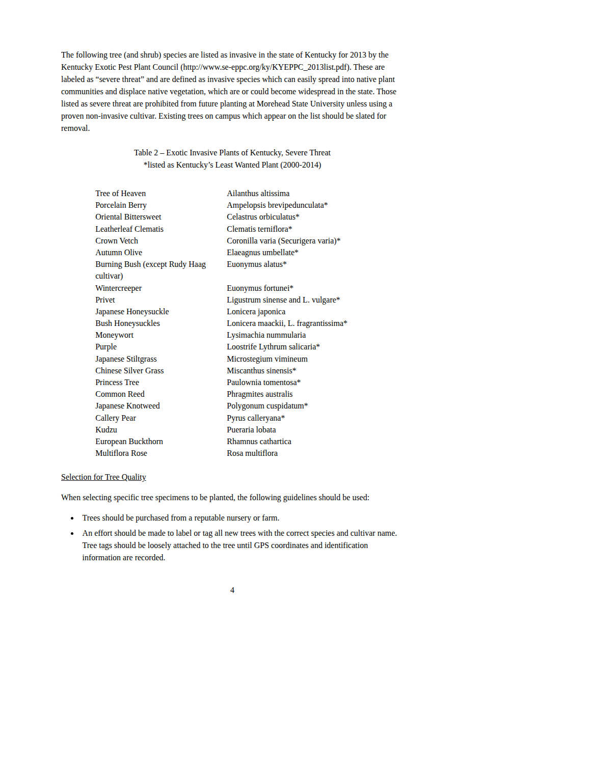The following tree (and shrub) species are listed as invasive in the state of Kentucky for 2013 by the Kentucky Exotic Pest Plant Council (http://www.se-eppc.org/ky/KYEPPC_2013list.pdf). These are labeled as “severe threat” and are defined as invasive species which can easily spread into native plant communities and displace native vegetation, which are or could become widespread in the state. Those listed as severe threat are prohibited from future planting at Morehead State University unless using a proven non-invasive cultivar. Existing trees on campus which appear on the list should be slated for removal.
Table 2 – Exotic Invasive Plants of Kentucky, Severe Threat *listed as Kentucky’s Least Wanted Plant (2000-2014)
| Tree of Heaven | Ailanthus altissima |
| Porcelain Berry | Ampelopsis brevipedunculata* |
| Oriental Bittersweet | Celastrus orbiculatus* |
| Leatherleaf Clematis | Clematis terniflora* |
| Crown Vetch | Coronilla varia (Securigera varia)* |
| Autumn Olive | Elaeagnus umbellate* |
| Burning Bush (except Rudy Haag cultivar) | Euonymus alatus* |
| Wintercreeper | Euonymus fortunei* |
| Privet | Ligustrum sinense and L. vulgare* |
| Japanese Honeysuckle | Lonicera japonica |
| Bush Honeysuckles | Lonicera maackii, L. fragrantissima* |
| Moneywort | Lysimachia nummularia |
| Purple | Loostrife Lythrum salicaria* |
| Japanese Stiltgrass | Microstegium vimineum |
| Chinese Silver Grass | Miscanthus sinensis* |
| Princess Tree | Paulownia tomentosa* |
| Common Reed | Phragmites australis |
| Japanese Knotweed | Polygonum cuspidatum* |
| Callery Pear | Pyrus calleryana* |
| Kudzu | Pueraria lobata |
| European Buckthorn | Rhamnus cathartica |
| Multiflora Rose | Rosa multiflora |
Selection for Tree Quality
When selecting specific tree specimens to be planted, the following guidelines should be used:
Trees should be purchased from a reputable nursery or farm.
An effort should be made to label or tag all new trees with the correct species and cultivar name. Tree tags should be loosely attached to the tree until GPS coordinates and identification information are recorded.
4